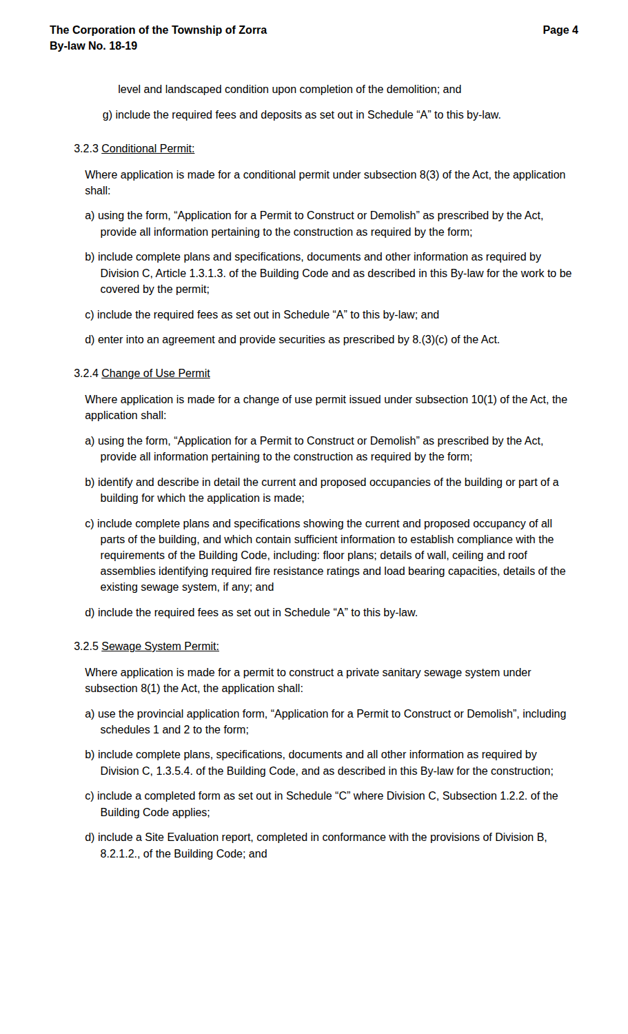The Corporation of the Township of Zorra
By-law No. 18-19
Page 4
level and landscaped condition upon completion of the demolition; and
g) include the required fees and deposits as set out in Schedule “A” to this by-law.
3.2.3 Conditional Permit:
Where application is made for a conditional permit under subsection 8(3) of the Act, the application shall:
a) using the form, “Application for a Permit to Construct or Demolish” as prescribed by the Act, provide all information pertaining to the construction as required by the form;
b) include complete plans and specifications, documents and other information as required by Division C, Article 1.3.1.3. of the Building Code and as described in this By-law for the work to be covered by the permit;
c) include the required fees as set out in Schedule “A” to this by-law; and
d) enter into an agreement and provide securities as prescribed by 8.(3)(c) of the Act.
3.2.4 Change of Use Permit
Where application is made for a change of use permit issued under subsection 10(1) of the Act, the application shall:
a) using the form, “Application for a Permit to Construct or Demolish” as prescribed by the Act, provide all information pertaining to the construction as required by the form;
b) identify and describe in detail the current and proposed occupancies of the building or part of a building for which the application is made;
c) include complete plans and specifications showing the current and proposed occupancy of all parts of the building, and which contain sufficient information to establish compliance with the requirements of the Building Code, including: floor plans; details of wall, ceiling and roof assemblies identifying required fire resistance ratings and load bearing capacities, details of the existing sewage system, if any; and
d) include the required fees as set out in Schedule “A” to this by-law.
3.2.5 Sewage System Permit:
Where application is made for a permit to construct a private sanitary sewage system under subsection 8(1) the Act, the application shall:
a) use the provincial application form, “Application for a Permit to Construct or Demolish”, including schedules 1 and 2 to the form;
b) include complete plans, specifications, documents and all other information as required by Division C, 1.3.5.4. of the Building Code, and as described in this By-law for the construction;
c) include a completed form as set out in Schedule “C” where Division C, Subsection 1.2.2. of the Building Code applies;
d) include a Site Evaluation report, completed in conformance with the provisions of Division B, 8.2.1.2., of the Building Code; and